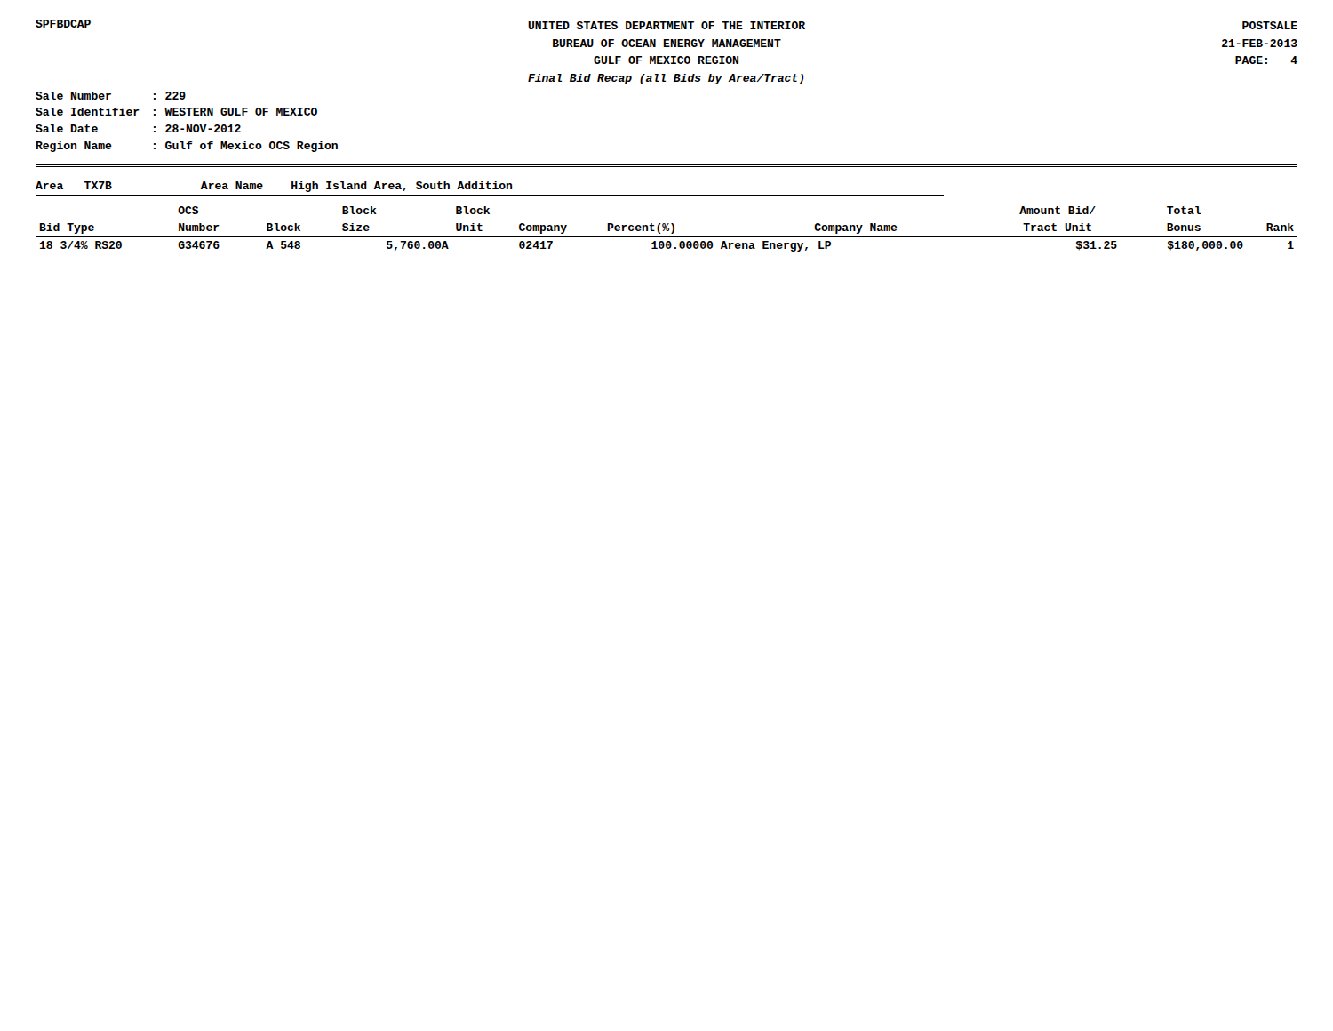SPFBDCAP
UNITED STATES DEPARTMENT OF THE INTERIOR
BUREAU OF OCEAN ENERGY MANAGEMENT
GULF OF MEXICO REGION
POSTSALE
21-FEB-2013
PAGE: 4
Final Bid Recap (all Bids by Area/Tract)
Sale Number: 229
Sale Identifier: WESTERN GULF OF MEXICO
Sale Date: 28-NOV-2012
Region Name: Gulf of Mexico OCS Region
Area TX7B
Area Name High Island Area, South Addition
| | OCS | | Block | Block | | | | Amount Bid/ | Total | |
| --- | --- | --- | --- | --- | --- | --- | --- | --- | --- | --- |
| Bid Type | Number | Block | Size | Unit | Company | Percent(%) | Company Name | Tract Unit | Bonus | Rank |
| 18 3/4% RS20 | G34676 | A 548 | 5,760.00A | | 02417 | 100.00000 | Arena Energy, LP | $31.25 | $180,000.00 | 1 |